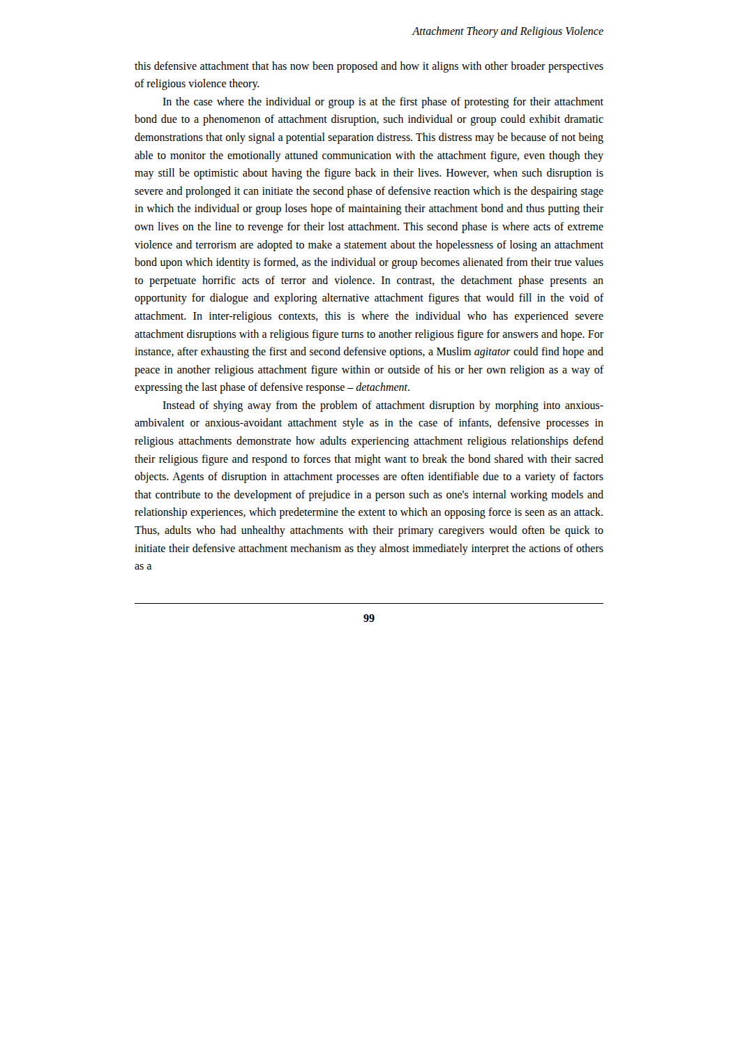Attachment Theory and Religious Violence
this defensive attachment that has now been proposed and how it aligns with other broader perspectives of religious violence theory.
In the case where the individual or group is at the first phase of protesting for their attachment bond due to a phenomenon of attachment disruption, such individual or group could exhibit dramatic demonstrations that only signal a potential separation distress. This distress may be because of not being able to monitor the emotionally attuned communication with the attachment figure, even though they may still be optimistic about having the figure back in their lives. However, when such disruption is severe and prolonged it can initiate the second phase of defensive reaction which is the despairing stage in which the individual or group loses hope of maintaining their attachment bond and thus putting their own lives on the line to revenge for their lost attachment. This second phase is where acts of extreme violence and terrorism are adopted to make a statement about the hopelessness of losing an attachment bond upon which identity is formed, as the individual or group becomes alienated from their true values to perpetuate horrific acts of terror and violence. In contrast, the detachment phase presents an opportunity for dialogue and exploring alternative attachment figures that would fill in the void of attachment. In inter-religious contexts, this is where the individual who has experienced severe attachment disruptions with a religious figure turns to another religious figure for answers and hope. For instance, after exhausting the first and second defensive options, a Muslim agitator could find hope and peace in another religious attachment figure within or outside of his or her own religion as a way of expressing the last phase of defensive response – detachment.
Instead of shying away from the problem of attachment disruption by morphing into anxious-ambivalent or anxious-avoidant attachment style as in the case of infants, defensive processes in religious attachments demonstrate how adults experiencing attachment religious relationships defend their religious figure and respond to forces that might want to break the bond shared with their sacred objects. Agents of disruption in attachment processes are often identifiable due to a variety of factors that contribute to the development of prejudice in a person such as one's internal working models and relationship experiences, which predetermine the extent to which an opposing force is seen as an attack. Thus, adults who had unhealthy attachments with their primary caregivers would often be quick to initiate their defensive attachment mechanism as they almost immediately interpret the actions of others as a
99